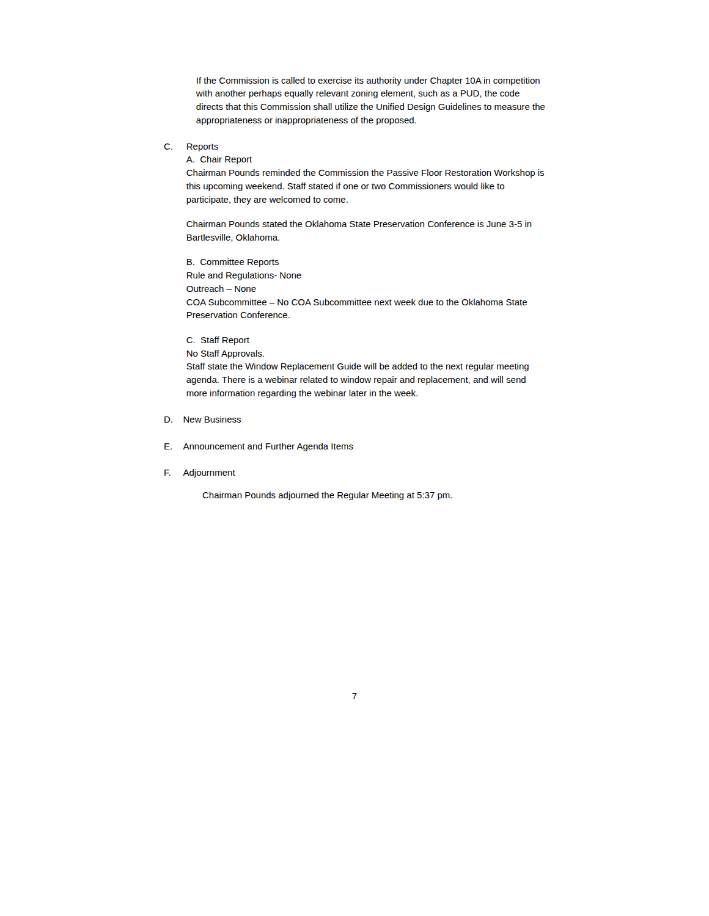If the Commission is called to exercise its authority under Chapter 10A in competition with another perhaps equally relevant zoning element, such as a PUD, the code directs that this Commission shall utilize the Unified Design Guidelines to measure the appropriateness or inappropriateness of the proposed.
C.
Reports
A. Chair Report
Chairman Pounds reminded the Commission the Passive Floor Restoration Workshop is this upcoming weekend. Staff stated if one or two Commissioners would like to participate, they are welcomed to come.
Chairman Pounds stated the Oklahoma State Preservation Conference is June 3-5 in Bartlesville, Oklahoma.
B. Committee Reports
Rule and Regulations- None
Outreach – None
COA Subcommittee – No COA Subcommittee next week due to the Oklahoma State Preservation Conference.
C. Staff Report
No Staff Approvals.
Staff state the Window Replacement Guide will be added to the next regular meeting agenda. There is a webinar related to window repair and replacement, and will send more information regarding the webinar later in the week.
D. New Business
E. Announcement and Further Agenda Items
F. Adjournment
Chairman Pounds adjourned the Regular Meeting at 5:37 pm.
7